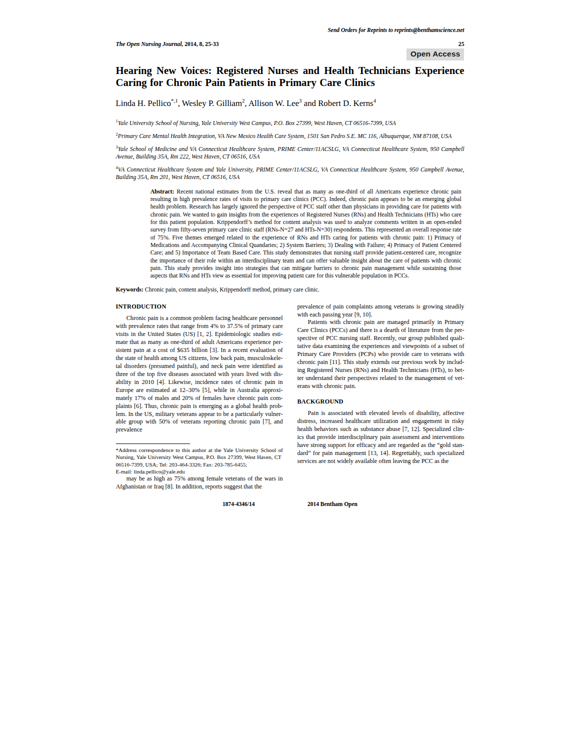Send Orders for Reprints to reprints@benthamscience.net
The Open Nursing Journal, 2014, 8, 25-33 25
Open Access
Hearing New Voices: Registered Nurses and Health Technicians Experience Caring for Chronic Pain Patients in Primary Care Clinics
Linda H. Pellico*,1, Wesley P. Gilliam2, Allison W. Lee3 and Robert D. Kerns4
1Yale University School of Nursing, Yale University West Campus, P.O. Box 27399, West Haven, CT 06516-7399, USA
2Primary Care Mental Health Integration, VA New Mexico Health Care System, 1501 San Pedro S.E. MC 116, Albuquerque, NM 87108, USA
3Yale School of Medicine and VA Connecticut Healthcare System, PRIME Center/11ACSLG, VA Connecticut Healthcare System, 950 Campbell Avenue, Building 35A, Rm 222, West Haven, CT 06516, USA
4VA Connecticut Healthcare System and Yale University, PRIME Center/11ACSLG, VA Connecticut Healthcare System, 950 Campbell Avenue, Building 35A, Rm 201, West Haven, CT 06516, USA
Abstract: Recent national estimates from the U.S. reveal that as many as one-third of all Americans experience chronic pain resulting in high prevalence rates of visits to primary care clinics (PCC). Indeed, chronic pain appears to be an emerging global health problem. Research has largely ignored the perspective of PCC staff other than physicians in providing care for patients with chronic pain. We wanted to gain insights from the experiences of Registered Nurses (RNs) and Health Technicians (HTs) who care for this patient population. Krippendorff’s method for content analysis was used to analyze comments written in an open-ended survey from fifty-seven primary care clinic staff (RNs-N=27 and HTs-N=30) respondents. This represented an overall response rate of 75%. Five themes emerged related to the experience of RNs and HTs caring for patients with chronic pain: 1) Primacy of Medications and Accompanying Clinical Quandaries; 2) System Barriers; 3) Dealing with Failure; 4) Primacy of Patient Centered Care; and 5) Importance of Team Based Care. This study demonstrates that nursing staff provide patient-centered care, recognize the importance of their role within an interdisciplinary team and can offer valuable insight about the care of patients with chronic pain. This study provides insight into strategies that can mitigate barriers to chronic pain management while sustaining those aspects that RNs and HTs view as essential for improving patient care for this vulnerable population in PCCs.
Keywords: Chronic pain, content analysis, Krippendorff method, primary care clinic.
INTRODUCTION
Chronic pain is a common problem facing healthcare personnel with prevalence rates that range from 4% to 37.5% of primary care visits in the United States (US) [1, 2]. Epidemiologic studies estimate that as many as one-third of adult Americans experience persistent pain at a cost of $635 billion [3]. In a recent evaluation of the state of health among US citizens, low back pain, musculoskeletal disorders (presumed painful), and neck pain were identified as three of the top five diseases associated with years lived with disability in 2010 [4]. Likewise, incidence rates of chronic pain in Europe are estimated at 12–30% [5], while in Australia approximately 17% of males and 20% of females have chronic pain complaints [6]. Thus, chronic pain is emerging as a global health problem. In the US, military veterans appear to be a particularly vulnerable group with 50% of veterans reporting chronic pain [7], and prevalence
*Address correspondence to this author at the Yale University School of Nursing, Yale University West Campus, P.O. Box 27399, West Haven, CT 06516-7399, USA; Tel: 203-464-3326; Fax: 203-785-6455;
E-mail: linda.pellico@yale.edu
may be as high as 75% among female veterans of the wars in Afghanistan or Iraq [8]. In addition, reports suggest that the
prevalence of pain complaints among veterans is growing steadily with each passing year [9, 10].
Patients with chronic pain are managed primarily in Primary Care Clinics (PCCs) and there is a dearth of literature from the perspective of PCC nursing staff. Recently, our group published qualitative data examining the experiences and viewpoints of a subset of Primary Care Providers (PCPs) who provide care to veterans with chronic pain [11]. This study extends our previous work by including Registered Nurses (RNs) and Health Technicians (HTs), to better understand their perspectives related to the management of veterans with chronic pain.
BACKGROUND
Pain is associated with elevated levels of disability, affective distress, increased healthcare utilization and engagement in risky health behaviors such as substance abuse [7, 12]. Specialized clinics that provide interdisciplinary pain assessment and interventions have strong support for efficacy and are regarded as the “gold standard” for pain management [13, 14]. Regrettably, such specialized services are not widely available often leaving the PCC as the
1874-4346/14 2014 Bentham Open